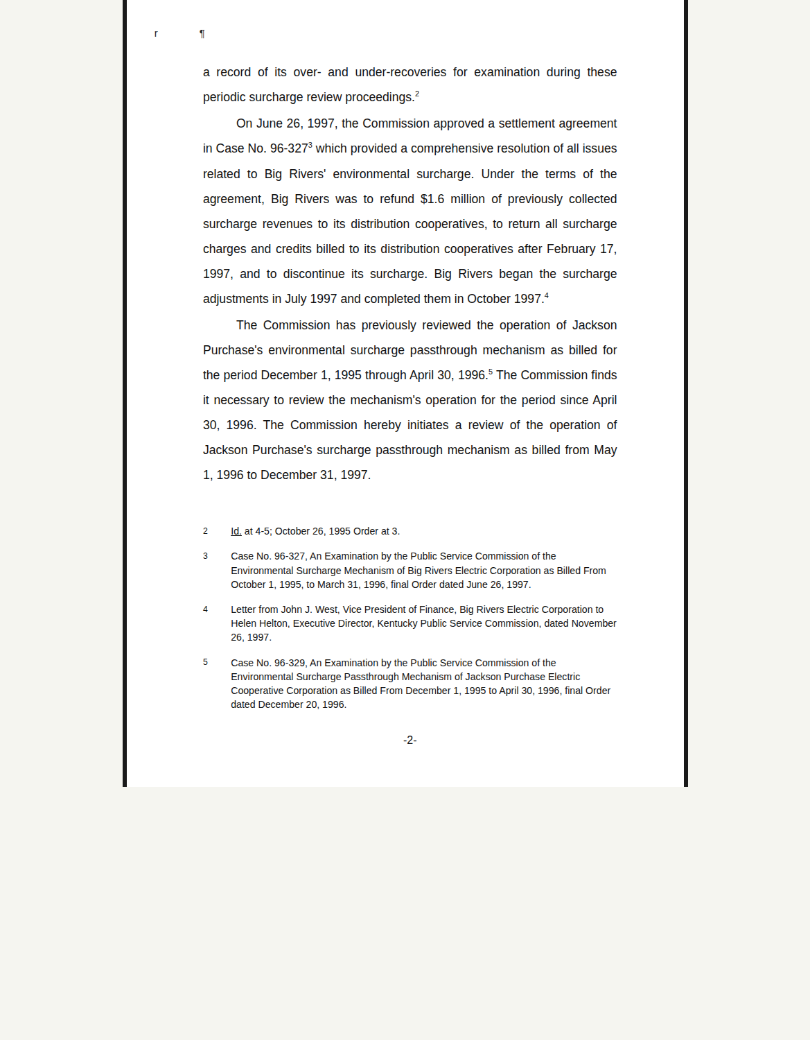r ¶
a record of its over- and under-recoveries for examination during these periodic surcharge review proceedings.2
On June 26, 1997, the Commission approved a settlement agreement in Case No. 96-3273 which provided a comprehensive resolution of all issues related to Big Rivers' environmental surcharge. Under the terms of the agreement, Big Rivers was to refund $1.6 million of previously collected surcharge revenues to its distribution cooperatives, to return all surcharge charges and credits billed to its distribution cooperatives after February 17, 1997, and to discontinue its surcharge. Big Rivers began the surcharge adjustments in July 1997 and completed them in October 1997.4
The Commission has previously reviewed the operation of Jackson Purchase's environmental surcharge passthrough mechanism as billed for the period December 1, 1995 through April 30, 1996.5 The Commission finds it necessary to review the mechanism's operation for the period since April 30, 1996. The Commission hereby initiates a review of the operation of Jackson Purchase's surcharge passthrough mechanism as billed from May 1, 1996 to December 31, 1997.
2
Id. at 4-5; October 26, 1995 Order at 3.
3
Case No. 96-327, An Examination by the Public Service Commission of the Environmental Surcharge Mechanism of Big Rivers Electric Corporation as Billed From October 1, 1995, to March 31, 1996, final Order dated June 26, 1997.
4
Letter from John J. West, Vice President of Finance, Big Rivers Electric Corporation to Helen Helton, Executive Director, Kentucky Public Service Commission, dated November 26, 1997.
5
Case No. 96-329, An Examination by the Public Service Commission of the Environmental Surcharge Passthrough Mechanism of Jackson Purchase Electric Cooperative Corporation as Billed From December 1, 1995 to April 30, 1996, final Order dated December 20, 1996.
-2-